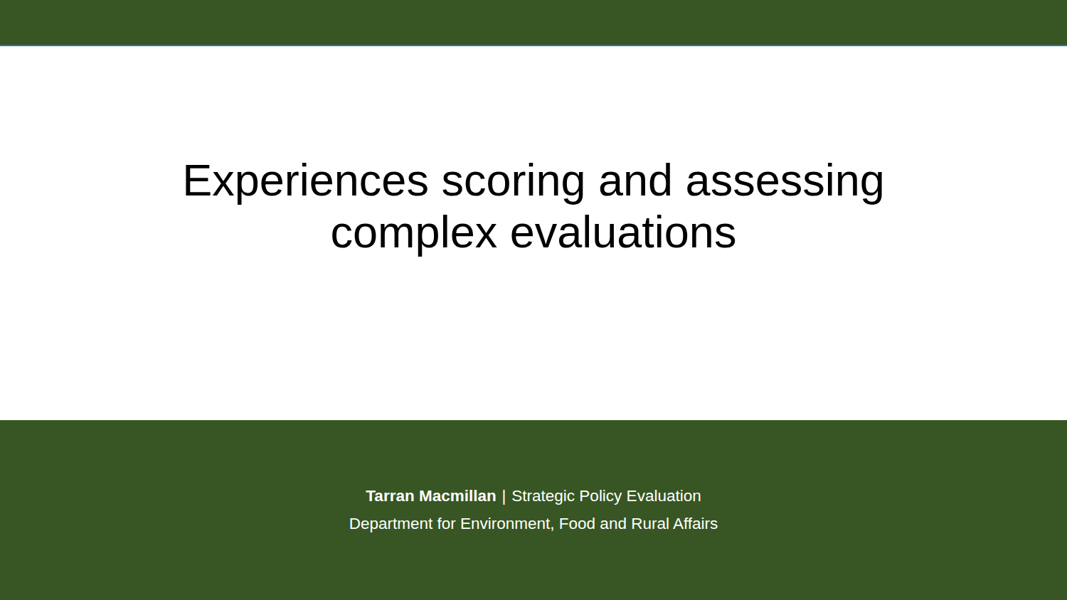Experiences scoring and assessing complex evaluations
Tarran Macmillan|Strategic Policy Evaluation
Department for Environment, Food and Rural Affairs